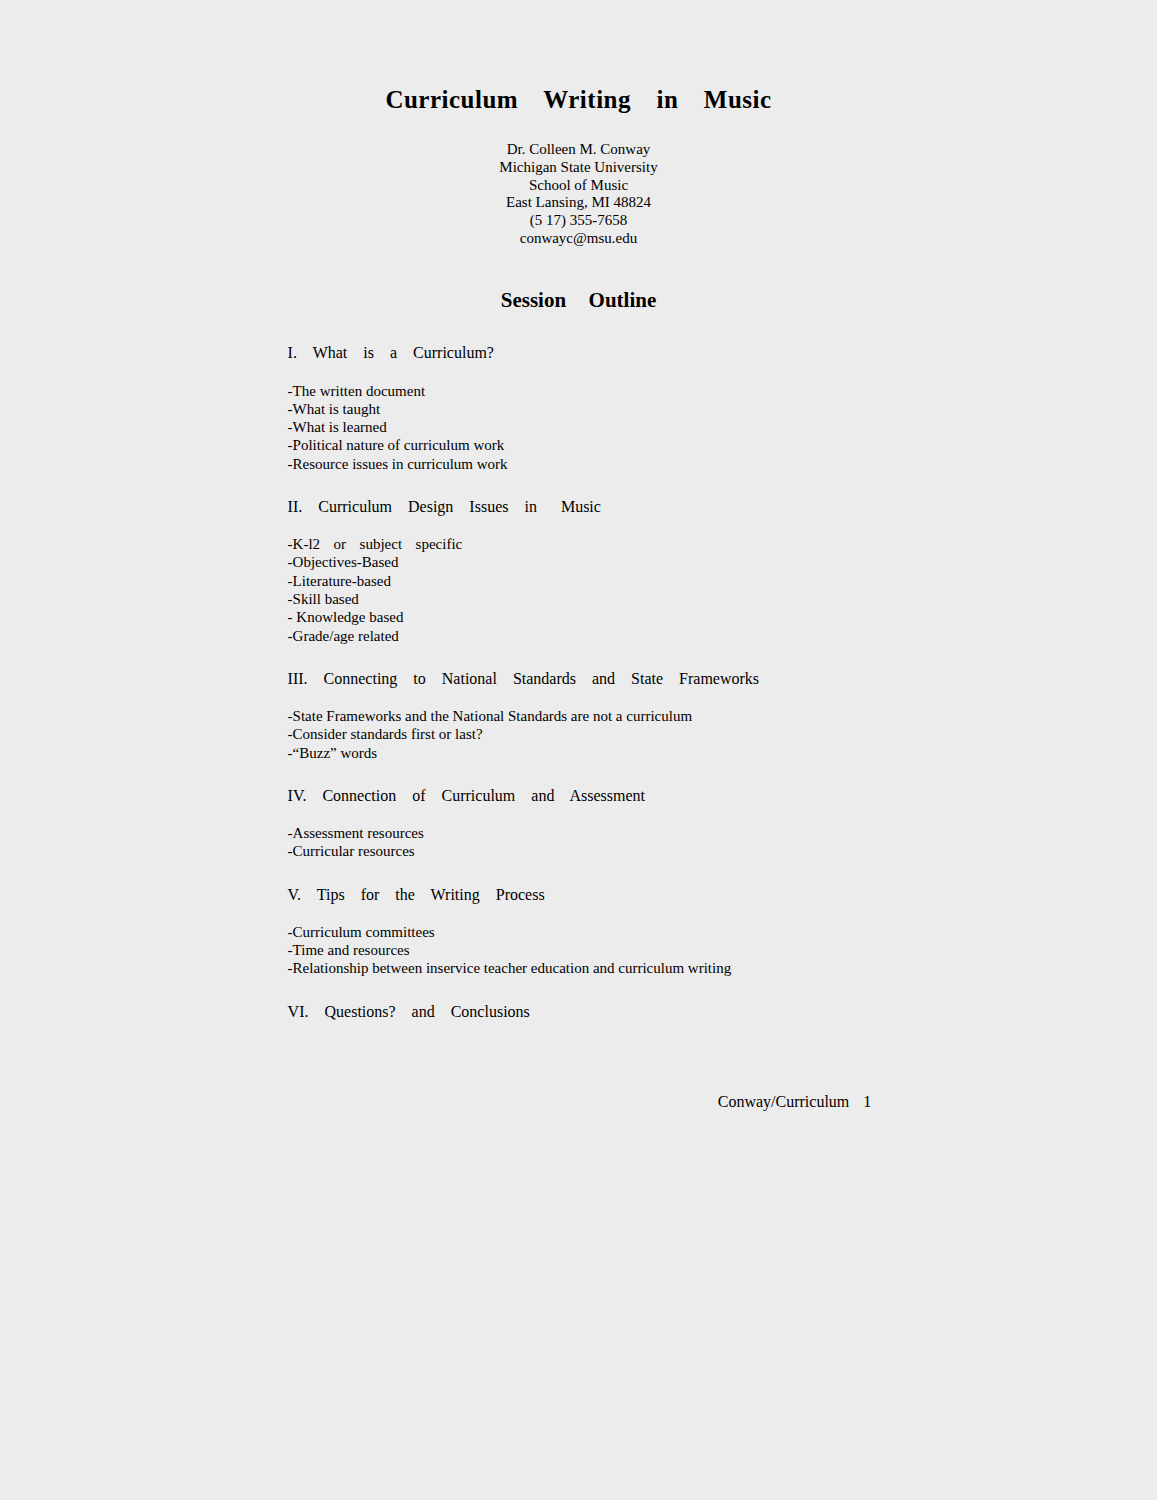Curriculum Writing in Music
Dr. Colleen M. Conway
Michigan State University
School of Music
East Lansing, MI 48824
(5 17) 355-7658
conwayc@msu.edu
Session Outline
I. What is a Curriculum?
-The written document
-What is taught
-What is learned
-Political nature of curriculum work
-Resource issues in curriculum work
II. Curriculum Design Issues in Music
-K-l2 or subject specific
-Objectives-Based
-Literature-based
-Skill based
- Knowledge based
-Grade/age related
III. Connecting to National Standards and State Frameworks
-State Frameworks and the National Standards are not a curriculum
-Consider standards first or last?
-“Buzz” words
IV. Connection of Curriculum and Assessment
-Assessment resources
-Curricular resources
V. Tips for the Writing Process
-Curriculum committees
-Time and resources
-Relationship between inservice teacher education and curriculum writing
VI. Questions? and Conclusions
Conway/Curriculum 1